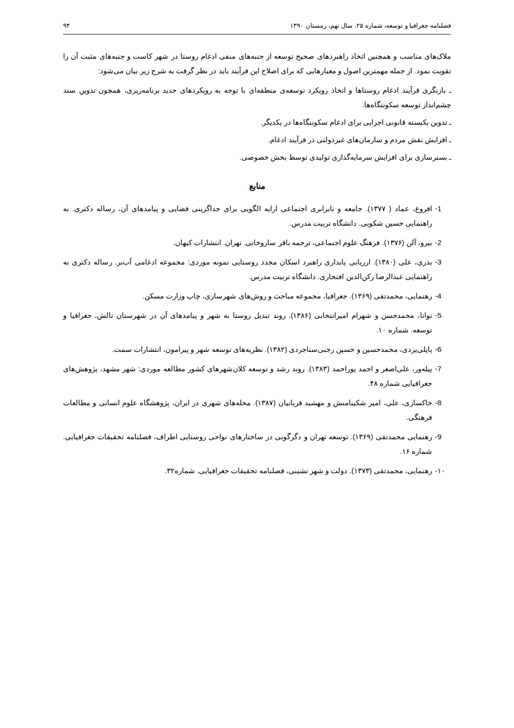فصلنامه جغرافیا و توسعه، شماره ۲۵، سال نهم، زمستان ۱۳۹۰
۹۴
ملاک‌های مناسب و همچنین اتخاذ راهبردهای صحیح توسعه از جنبه‌های منفی ادغام روستا در شهر کاست و جنبه‌های مثبت آن را تقویت نمود. از جمله مهمترین اصول و معیارهایی که برای اصلاح این فرآیند باید در نظر گرفت به شرح زیر بیان می‌شود:
ـ بازنگری فرآیند ادغام روستاها و اتخاذ رویکرد توسعه‌ی منطقه‌ای با توجه به رویکردهای جدید برنامه‌ریزی، همچون تدوین سند چشم‌انداز توسعه سکونتگاه‌ها.
ـ تدوین یکبسته قانونی اجرایی برای ادغام سکونتگاه‌ها در یکدیگر.
ـ افزایش نقش مردم و سازمان‌های غیردولتی در فرآیند ادغام.
ـ بسترسازی برای افزایش سرمایه‌گذاری تولیدی توسط بخش خصوصی.
منابع
افروغ، عماد ( ۱۳۷۷). جامعه و نابرابری اجتماعی ارایه الگویی برای جداگزینی فضایی و پیامدهای آن، رساله دکتری. به راهنمایی حسین شکویی. دانشگاه تربیت مدرس.
بیرو، آلن (۱۳۷۶). فرهنگ علوم اجتماعی، ترجمه باقر ساروخانی. تهران. انتشارات کیهان.
بدری، علی (۱۳۸۰). ارزیابی پایداری راهبرد اسکان مجدد روستایی نمونه موردی: مجموعه ادغامی آب‌بر. رساله دکتری به راهنمایی عبدالرضا رکن‌الدین افتخاری. دانشگاه تربیت مدرس.
رهنمایی، محمدتقی (۱۳۶۹). جغرافیا، مجموعه مباحث و روش‌های شهرسازی، چاپ وزارت مسکن.
توانا، محمدحسن و شهرام امیرانتخابی (۱۳۸۶). روند تبدیل روستا به شهر و پیامدهای آن در شهرستان تالش، جغرافیا و توسعه. شماره ۱۰.
پاپلی‌یزدی، محمدحسین و حسین رجبی‌سناجردی (۱۳۸۲). نظریه‌های توسعه شهر و پیرامون، انتشارات سمت.
پیله‌ور، علی‌اصغر و احمد پوراحمد (۱۳۸۳). روند رشد و توسعه کلان‌شهرهای کشور مطالعه موردی: شهر مشهد، پژوهش‌های جغرافیایی شماره ۴۸.
خاکساری، علی، امیر شکیبامنش و مهشید قربانیان (۱۳۸۷). محله‌های شهری در ایران، پژوهشگاه علوم انسانی و مطالعات فرهنگی.
رهنمایی محمدتقی (۱۳۶۹). توسعه تهران و دگرگونی در ساختارهای نواحی روستایی اطراف، فصلنامه تحقیقات جغرافیایی. شماره ۱۶.
رهنمایی، محمدتقی (۱۳۷۳). دولت و شهر نشینی، فصلنامه تحقیقات جغرافیایی. شماره۳۲.